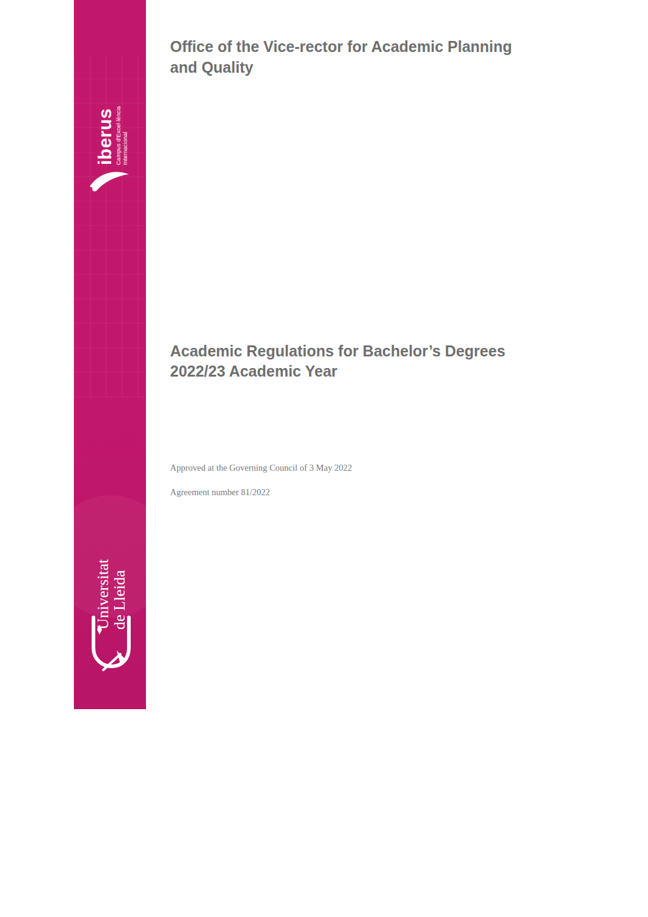iberus Campus d'Excel·lència
Internacional
Universitat de Lleida
Office of the Vice-rector for Academic Planning and Quality
Academic Regulations for Bachelor’s Degrees
2022/23 Academic Year
Approved at the Governing Council of 3 May 2022
Agreement number 81/2022